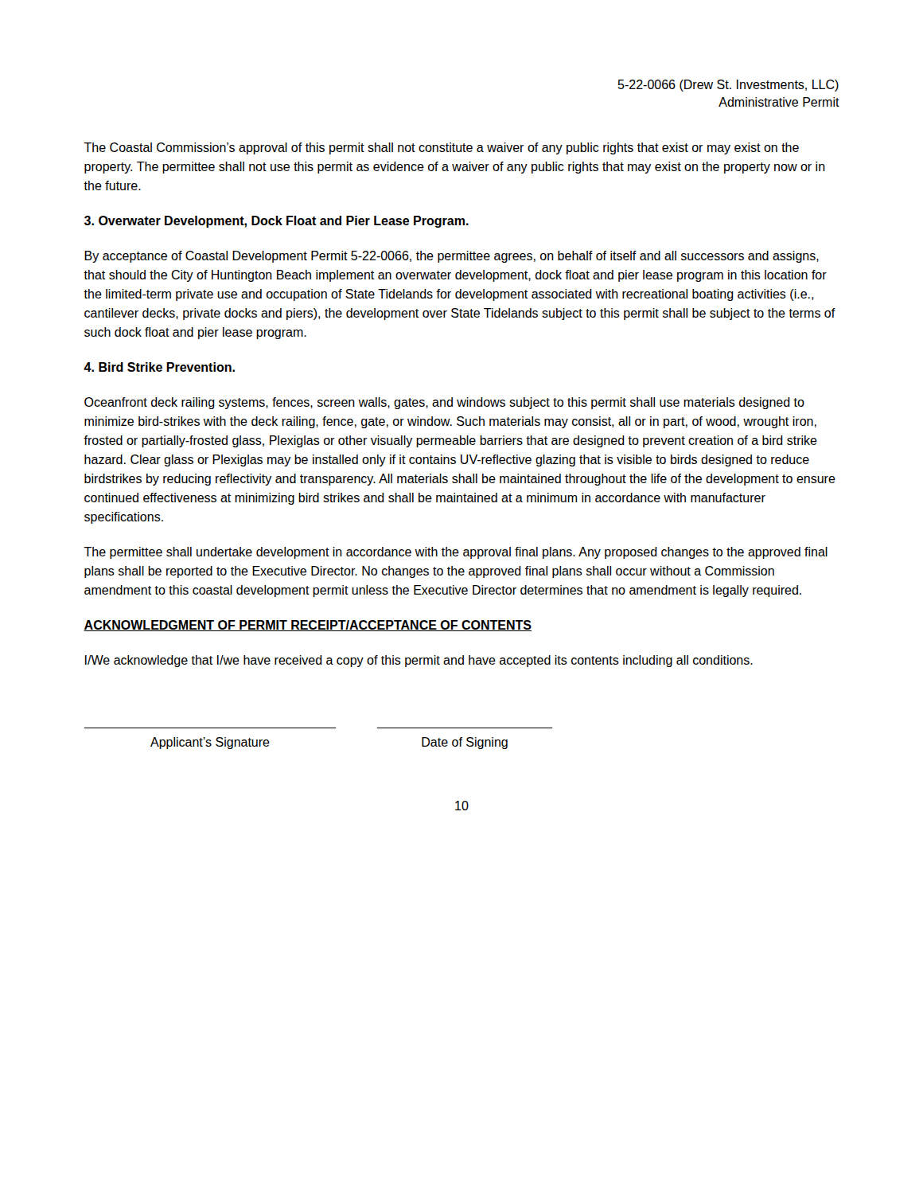5-22-0066 (Drew St. Investments, LLC)
Administrative Permit
The Coastal Commission’s approval of this permit shall not constitute a waiver of any public rights that exist or may exist on the property. The permittee shall not use this permit as evidence of a waiver of any public rights that may exist on the property now or in the future.
3. Overwater Development, Dock Float and Pier Lease Program.
By acceptance of Coastal Development Permit 5-22-0066, the permittee agrees, on behalf of itself and all successors and assigns, that should the City of Huntington Beach implement an overwater development, dock float and pier lease program in this location for the limited-term private use and occupation of State Tidelands for development associated with recreational boating activities (i.e., cantilever decks, private docks and piers), the development over State Tidelands subject to this permit shall be subject to the terms of such dock float and pier lease program.
4. Bird Strike Prevention.
Oceanfront deck railing systems, fences, screen walls, gates, and windows subject to this permit shall use materials designed to minimize bird-strikes with the deck railing, fence, gate, or window. Such materials may consist, all or in part, of wood, wrought iron, frosted or partially-frosted glass, Plexiglas or other visually permeable barriers that are designed to prevent creation of a bird strike hazard. Clear glass or Plexiglas may be installed only if it contains UV-reflective glazing that is visible to birds designed to reduce birdstrikes by reducing reflectivity and transparency. All materials shall be maintained throughout the life of the development to ensure continued effectiveness at minimizing bird strikes and shall be maintained at a minimum in accordance with manufacturer specifications.
The permittee shall undertake development in accordance with the approval final plans. Any proposed changes to the approved final plans shall be reported to the Executive Director. No changes to the approved final plans shall occur without a Commission amendment to this coastal development permit unless the Executive Director determines that no amendment is legally required.
ACKNOWLEDGMENT OF PERMIT RECEIPT/ACCEPTANCE OF CONTENTS
I/We acknowledge that I/we have received a copy of this permit and have accepted its contents including all conditions.
Applicant’s Signature Date of Signing
10